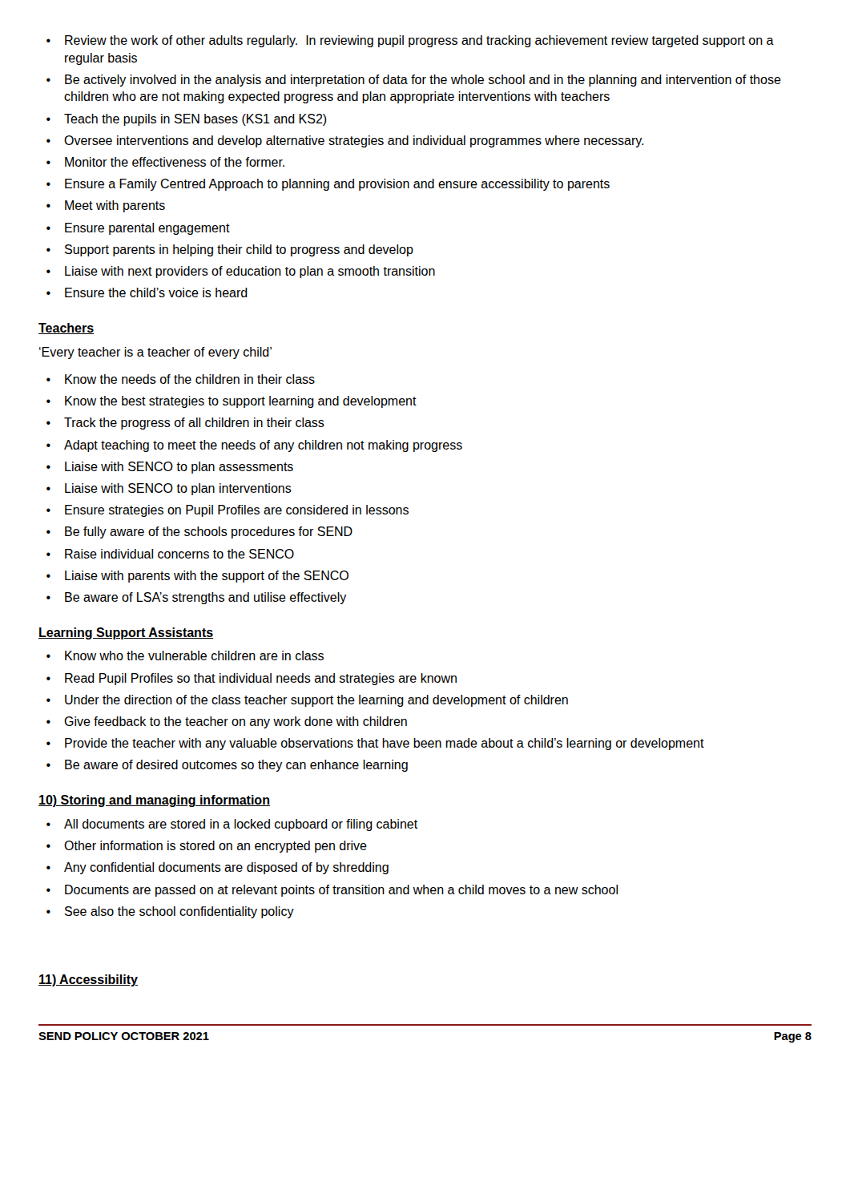Review the work of other adults regularly. In reviewing pupil progress and tracking achievement review targeted support on a regular basis
Be actively involved in the analysis and interpretation of data for the whole school and in the planning and intervention of those children who are not making expected progress and plan appropriate interventions with teachers
Teach the pupils in SEN bases (KS1 and KS2)
Oversee interventions and develop alternative strategies and individual programmes where necessary.
Monitor the effectiveness of the former.
Ensure a Family Centred Approach to planning and provision and ensure accessibility to parents
Meet with parents
Ensure parental engagement
Support parents in helping their child to progress and develop
Liaise with next providers of education to plan a smooth transition
Ensure the child’s voice is heard
Teachers
‘Every teacher is a teacher of every child’
Know the needs of the children in their class
Know the best strategies to support learning and development
Track the progress of all children in their class
Adapt teaching to meet the needs of any children not making progress
Liaise with SENCO to plan assessments
Liaise with SENCO to plan interventions
Ensure strategies on Pupil Profiles are considered in lessons
Be fully aware of the schools procedures for SEND
Raise individual concerns to the SENCO
Liaise with parents with the support of the SENCO
Be aware of LSA’s strengths and utilise effectively
Learning Support Assistants
Know who the vulnerable children are in class
Read Pupil Profiles so that individual needs and strategies are known
Under the direction of the class teacher support the learning and development of children
Give feedback to the teacher on any work done with children
Provide the teacher with any valuable observations that have been made about a child’s learning or development
Be aware of desired outcomes so they can enhance learning
10) Storing and managing information
All documents are stored in a locked cupboard or filing cabinet
Other information is stored on an encrypted pen drive
Any confidential documents are disposed of by shredding
Documents are passed on at relevant points of transition and when a child moves to a new school
See also the school confidentiality policy
11) Accessibility
SEND POLICY OCTOBER 2021 Page 8